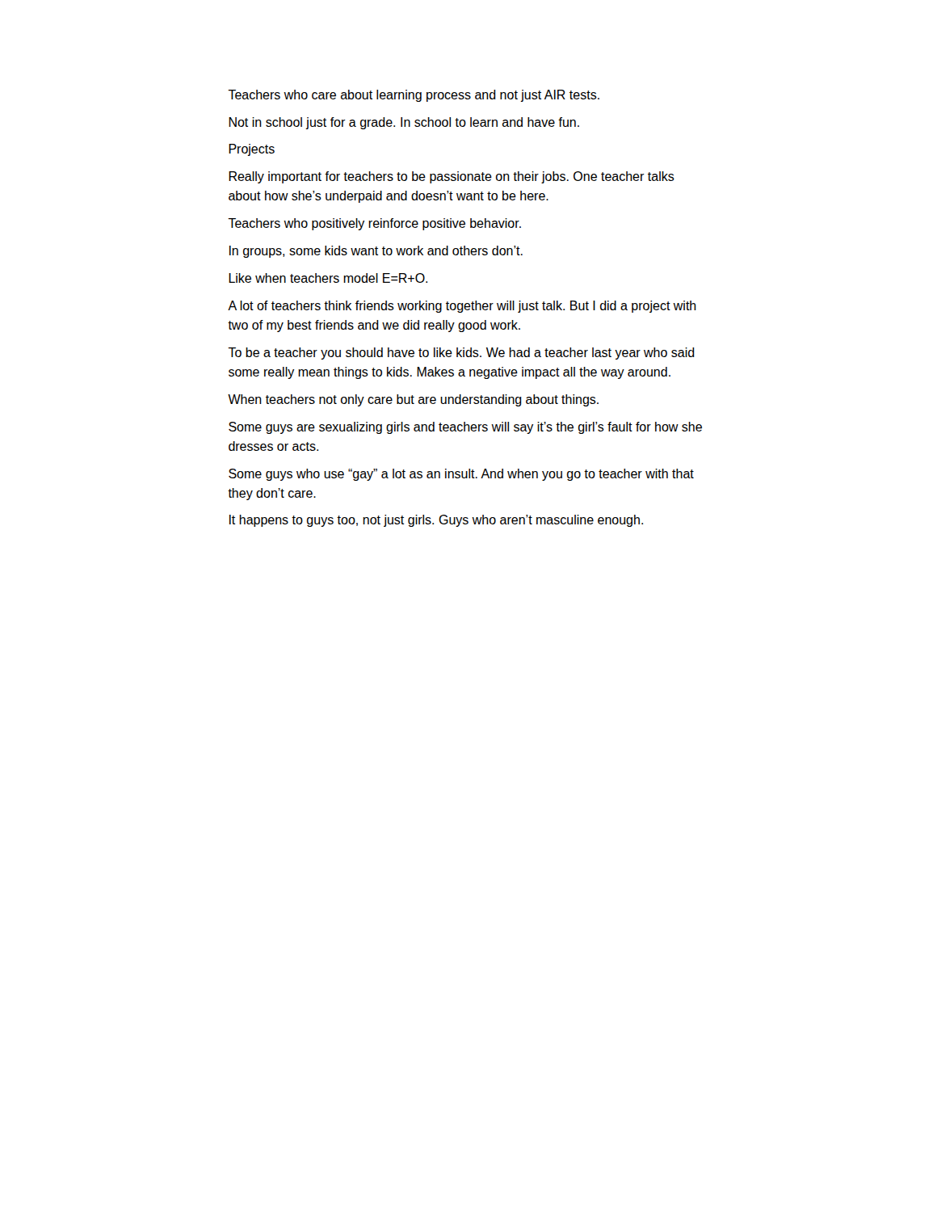Teachers who care about learning process and not just AIR tests.
Not in school just for a grade. In school to learn and have fun.
Projects
Really important for teachers to be passionate on their jobs. One teacher talks about how she’s underpaid and doesn’t want to be here.
Teachers who positively reinforce positive behavior.
In groups, some kids want to work and others don’t.
Like when teachers model E=R+O.
A lot of teachers think friends working together will just talk. But I did a project with two of my best friends and we did really good work.
To be a teacher you should have to like kids. We had a teacher last year who said some really mean things to kids. Makes a negative impact all the way around.
When teachers not only care but are understanding about things.
Some guys are sexualizing girls and teachers will say it’s the girl’s fault for how she dresses or acts.
Some guys who use “gay” a lot as an insult. And when you go to teacher with that they don’t care.
It happens to guys too, not just girls. Guys who aren’t masculine enough.